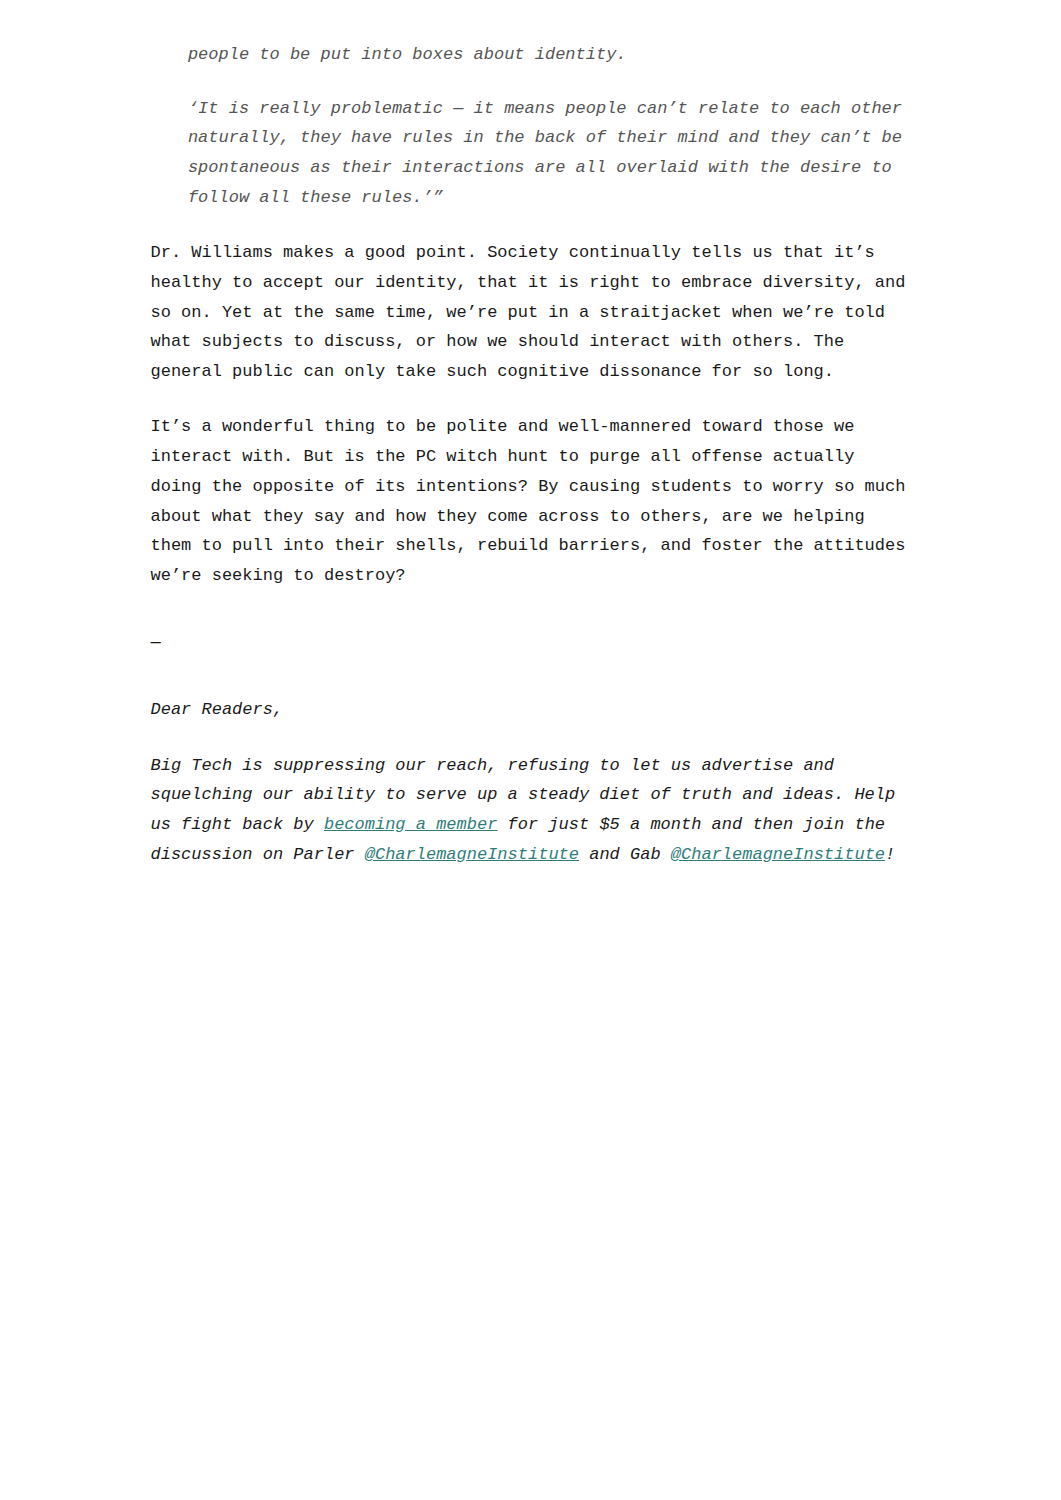people to be put into boxes about identity.
‘It is really problematic — it means people can’t relate to each other naturally, they have rules in the back of their mind and they can’t be spontaneous as their interactions are all overlaid with the desire to follow all these rules.’”
Dr. Williams makes a good point. Society continually tells us that it’s healthy to accept our identity, that it is right to embrace diversity, and so on. Yet at the same time, we’re put in a straitjacket when we’re told what subjects to discuss, or how we should interact with others. The general public can only take such cognitive dissonance for so long.
It’s a wonderful thing to be polite and well-mannered toward those we interact with. But is the PC witch hunt to purge all offense actually doing the opposite of its intentions? By causing students to worry so much about what they say and how they come across to others, are we helping them to pull into their shells, rebuild barriers, and foster the attitudes we’re seeking to destroy?
—
Dear Readers,
Big Tech is suppressing our reach, refusing to let us advertise and squelching our ability to serve up a steady diet of truth and ideas. Help us fight back by becoming a member for just $5 a month and then join the discussion on Parler @CharlemagneInstitute and Gab @CharlemagneInstitute!